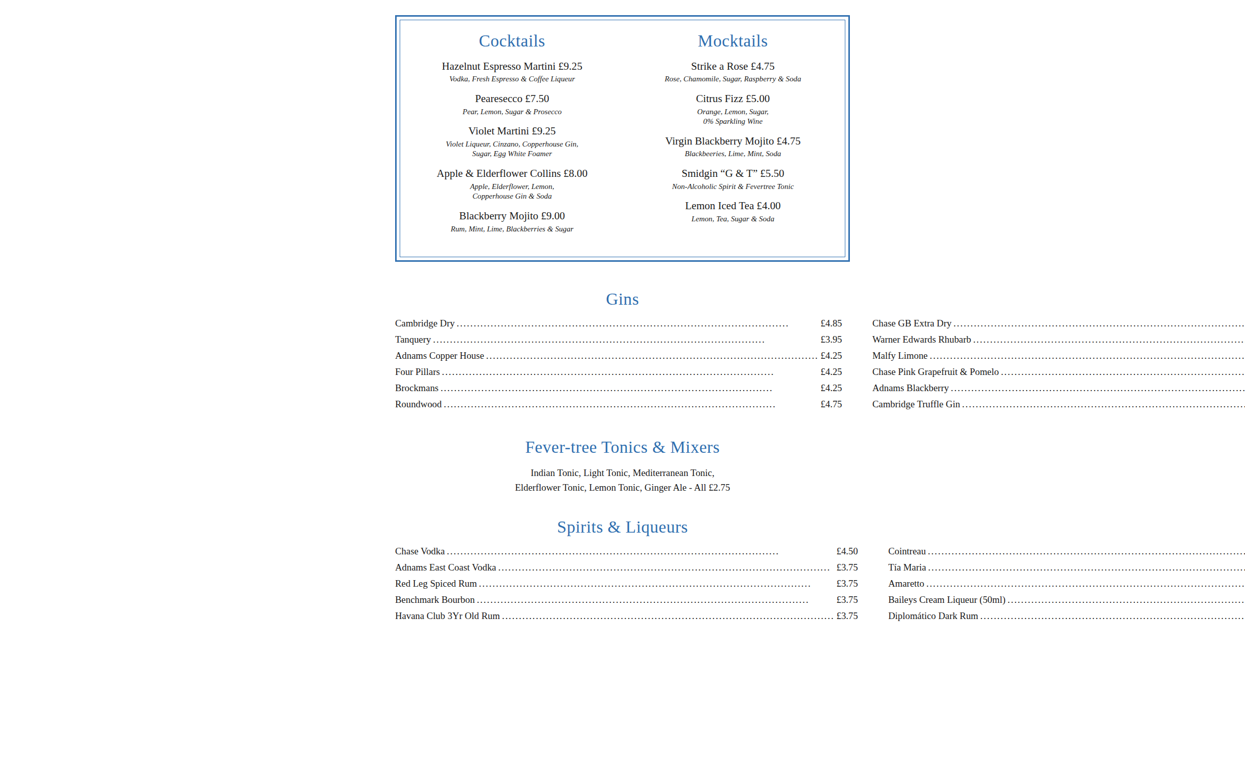Cocktails
Hazelnut Espresso Martini £9.25
Vodka, Fresh Espresso & Coffee Liqueur
Pearesecco £7.50
Pear, Lemon, Sugar & Prosecco
Violet Martini £9.25
Violet Liqueur, Cinzano, Copperhouse Gin,
Sugar, Egg White Foamer
Apple & Elderflower Collins £8.00
Apple, Elderflower, Lemon,
Copperhouse Gin & Soda
Blackberry Mojito £9.00
Rum, Mint, Lime, Blackberries & Sugar
Mocktails
Strike a Rose £4.75
Rose, Chamomile, Sugar, Raspberry & Soda
Citrus Fizz £5.00
Orange, Lemon, Sugar,
0% Sparkling Wine
Virgin Blackberry Mojito £4.75
Blackbeeries, Lime, Mint, Soda
Smidgin “G & T” £5.50
Non-Alcoholic Spirit & Fevertree Tonic
Lemon Iced Tea £4.00
Lemon, Tea, Sugar & Soda
Gins
Cambridge Dry..................................................................................................£4.85
Tanquery..................................................................................................£3.95
Adnams Copper House..................................................................................................£4.25
Four Pillars..................................................................................................£4.25
Brockmans..................................................................................................£4.25
Roundwood..................................................................................................£4.75
Chase GB Extra Dry..................................................................................................£4.75
Warner Edwards Rhubarb..................................................................................................£4.75
Malfy Limone..................................................................................................£4.75
Chase Pink Grapefruit & Pomelo..................................................................................................£4.75
Adnams Blackberry..................................................................................................£4.75
Cambridge Truffle Gin..................................................................................................£8.75
Fever-tree Tonics & Mixers
Indian Tonic, Light Tonic, Mediterranean Tonic,
Elderflower Tonic, Lemon Tonic, Ginger Ale - All £2.75
Spirits & Liqueurs
Chase Vodka..................................................................................................£4.50
Adnams East Coast Vodka..................................................................................................£3.75
Red Leg Spiced Rum..................................................................................................£3.75
Benchmark Bourbon..................................................................................................£3.75
Havana Club 3Yr Old Rum..................................................................................................£3.75
Cointreau..................................................................................................£3.50
Tía Maria..................................................................................................£3.50
Amaretto..................................................................................................£4.50
Baileys Cream Liqueur (50ml)..................................................................................................£4.50
Diplomático Dark Rum..................................................................................................£6.75